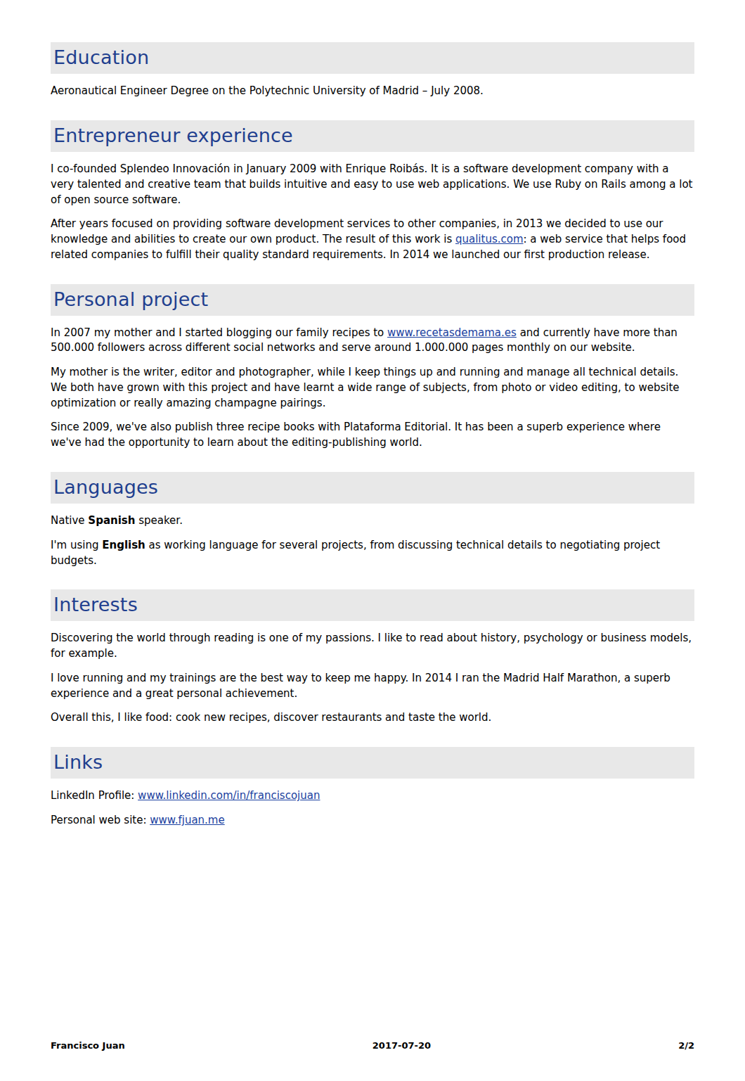Education
Aeronautical Engineer Degree on the Polytechnic University of Madrid – July 2008.
Entrepreneur experience
I co-founded Splendeo Innovación in January 2009 with Enrique Roibás. It is a software development company with a very talented and creative team that builds intuitive and easy to use web applications. We use Ruby on Rails among a lot of open source software.
After years focused on providing software development services to other companies, in 2013 we decided to use our knowledge and abilities to create our own product. The result of this work is qualitus.com: a web service that helps food related companies to fulfill their quality standard requirements. In 2014 we launched our first production release.
Personal project
In 2007 my mother and I started blogging our family recipes to www.recetasdemama.es and currently have more than 500.000 followers across different social networks and serve around 1.000.000 pages monthly on our website.
My mother is the writer, editor and photographer, while I keep things up and running and manage all technical details. We both have grown with this project and have learnt a wide range of subjects, from photo or video editing, to website optimization or really amazing champagne pairings.
Since 2009, we've also publish three recipe books with Plataforma Editorial. It has been a superb experience where we've had the opportunity to learn about the editing-publishing world.
Languages
Native Spanish speaker.
I'm using English as working language for several projects, from discussing technical details to negotiating project budgets.
Interests
Discovering the world through reading is one of my passions. I like to read about history, psychology or business models, for example.
I love running and my trainings are the best way to keep me happy. In 2014 I ran the Madrid Half Marathon, a superb experience and a great personal achievement.
Overall this, I like food: cook new recipes, discover restaurants and taste the world.
Links
LinkedIn Profile: www.linkedin.com/in/franciscojuan
Personal web site: www.fjuan.me
Francisco Juan 2017-07-20 2/2